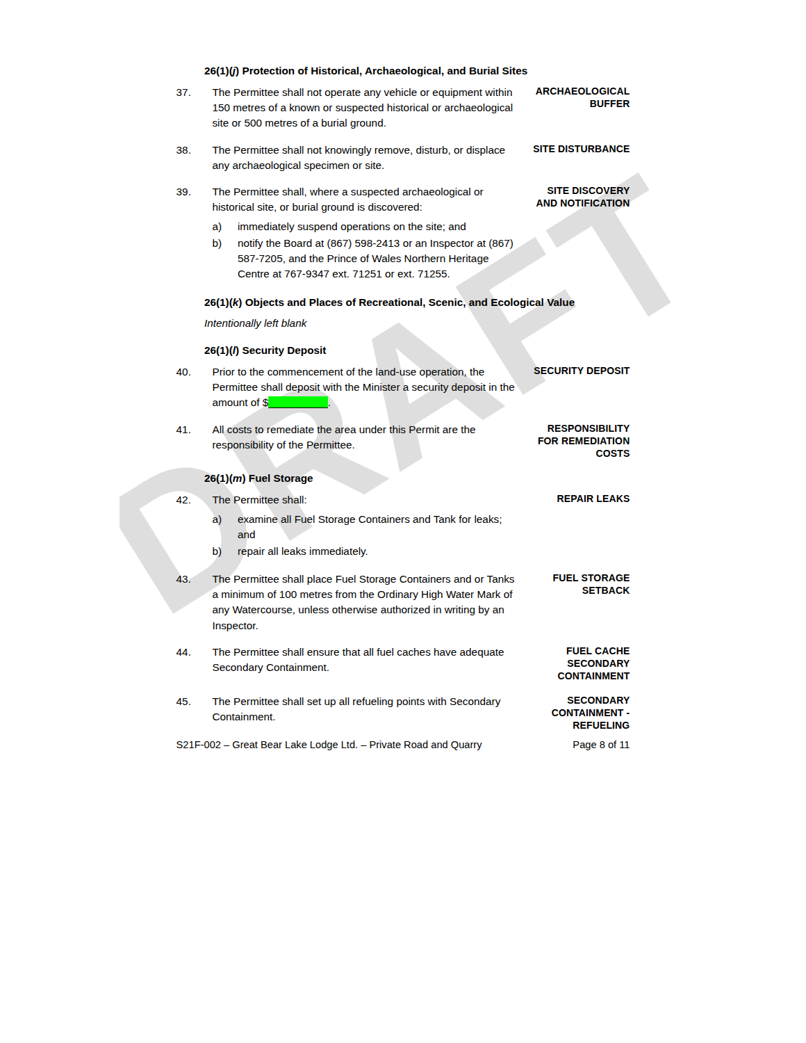DRAFT
26(1)(j) Protection of Historical, Archaeological, and Burial Sites
37.
The Permittee shall not operate any vehicle or equipment within 150 metres of a known or suspected historical or archaeological site or 500 metres of a burial ground.
ARCHAEOLOGICAL BUFFER
38.
The Permittee shall not knowingly remove, disturb, or displace any archaeological specimen or site.
SITE DISTURBANCE
39.
The Permittee shall, where a suspected archaeological or historical site, or burial ground is discovered:
a) immediately suspend operations on the site; and
b) notify the Board at (867) 598-2413 or an Inspector at (867) 587-7205, and the Prince of Wales Northern Heritage Centre at 767-9347 ext. 71251 or ext. 71255.
SITE DISCOVERY AND NOTIFICATION
26(1)(k) Objects and Places of Recreational, Scenic, and Ecological Value
Intentionally left blank
26(1)(l) Security Deposit
40.
Prior to the commencement of the land-use operation, the Permittee shall deposit with the Minister a security deposit in the amount of $__________.
SECURITY DEPOSIT
41.
All costs to remediate the area under this Permit are the responsibility of the Permittee.
RESPONSIBILITY FOR REMEDIATION COSTS
26(1)(m) Fuel Storage
42.
The Permittee shall:
a) examine all Fuel Storage Containers and Tank for leaks; and
b) repair all leaks immediately.
REPAIR LEAKS
43.
The Permittee shall place Fuel Storage Containers and or Tanks a minimum of 100 metres from the Ordinary High Water Mark of any Watercourse, unless otherwise authorized in writing by an Inspector.
FUEL STORAGE SETBACK
44.
The Permittee shall ensure that all fuel caches have adequate Secondary Containment.
FUEL CACHE SECONDARY CONTAINMENT
45.
The Permittee shall set up all refueling points with Secondary Containment.
SECONDARY CONTAINMENT - REFUELING
S21F-002 – Great Bear Lake Lodge Ltd. – Private Road and Quarry Page 8 of 11